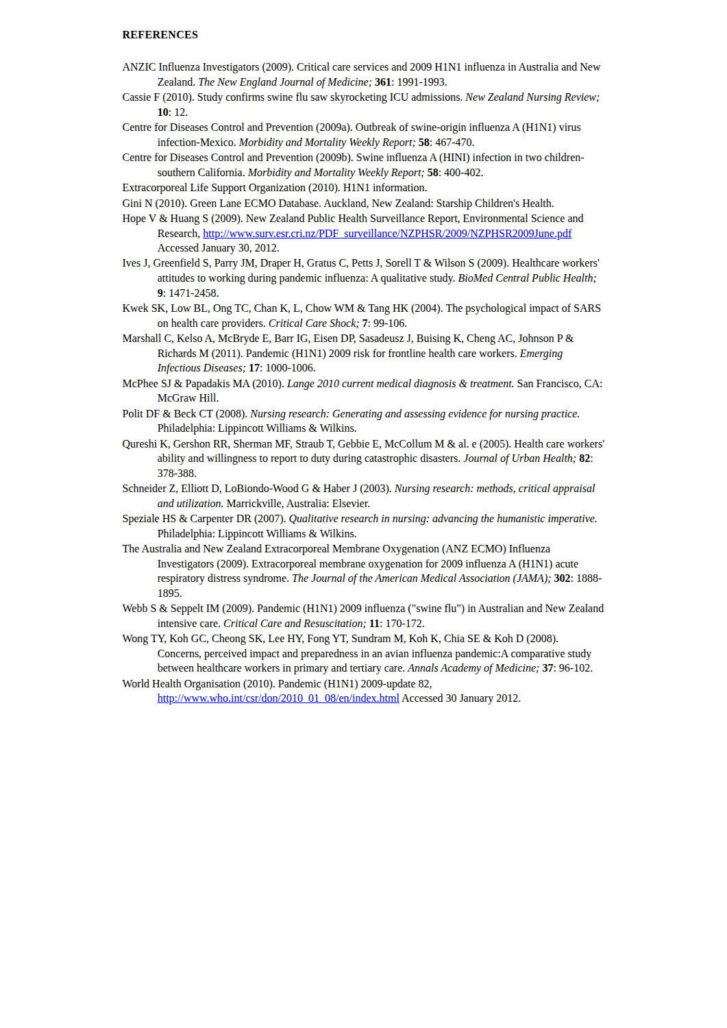REFERENCES
ANZIC Influenza Investigators (2009). Critical care services and 2009 H1N1 influenza in Australia and New Zealand. The New England Journal of Medicine; 361: 1991-1993.
Cassie F (2010). Study confirms swine flu saw skyrocketing ICU admissions. New Zealand Nursing Review; 10: 12.
Centre for Diseases Control and Prevention (2009a). Outbreak of swine-origin influenza A (H1N1) virus infection-Mexico. Morbidity and Mortality Weekly Report; 58: 467-470.
Centre for Diseases Control and Prevention (2009b). Swine influenza A (HINI) infection in two children-southern California. Morbidity and Mortality Weekly Report; 58: 400-402.
Extracorporeal Life Support Organization (2010). H1N1 information.
Gini N (2010). Green Lane ECMO Database. Auckland, New Zealand: Starship Children's Health.
Hope V & Huang S (2009). New Zealand Public Health Surveillance Report, Environmental Science and Research, http://www.surv.esr.cri.nz/PDF_surveillance/NZPHSR/2009/NZPHSR2009June.pdf Accessed January 30, 2012.
Ives J, Greenfield S, Parry JM, Draper H, Gratus C, Petts J, Sorell T & Wilson S (2009). Healthcare workers' attitudes to working during pandemic influenza: A qualitative study. BioMed Central Public Health; 9: 1471-2458.
Kwek SK, Low BL, Ong TC, Chan K, L, Chow WM & Tang HK (2004). The psychological impact of SARS on health care providers. Critical Care Shock; 7: 99-106.
Marshall C, Kelso A, McBryde E, Barr IG, Eisen DP, Sasadeusz J, Buising K, Cheng AC, Johnson P & Richards M (2011). Pandemic (H1N1) 2009 risk for frontline health care workers. Emerging Infectious Diseases; 17: 1000-1006.
McPhee SJ & Papadakis MA (2010). Lange 2010 current medical diagnosis & treatment. San Francisco, CA: McGraw Hill.
Polit DF & Beck CT (2008). Nursing research: Generating and assessing evidence for nursing practice. Philadelphia: Lippincott Williams & Wilkins.
Qureshi K, Gershon RR, Sherman MF, Straub T, Gebbie E, McCollum M & al. e (2005). Health care workers' ability and willingness to report to duty during catastrophic disasters. Journal of Urban Health; 82: 378-388.
Schneider Z, Elliott D, LoBiondo-Wood G & Haber J (2003). Nursing research: methods, critical appraisal and utilization. Marrickville, Australia: Elsevier.
Speziale HS & Carpenter DR (2007). Qualitative research in nursing: advancing the humanistic imperative. Philadelphia: Lippincott Williams & Wilkins.
The Australia and New Zealand Extracorporeal Membrane Oxygenation (ANZ ECMO) Influenza Investigators (2009). Extracorporeal membrane oxygenation for 2009 influenza A (H1N1) acute respiratory distress syndrome. The Journal of the American Medical Association (JAMA); 302: 1888-1895.
Webb S & Seppelt IM (2009). Pandemic (H1N1) 2009 influenza ("swine flu") in Australian and New Zealand intensive care. Critical Care and Resuscitation; 11: 170-172.
Wong TY, Koh GC, Cheong SK, Lee HY, Fong YT, Sundram M, Koh K, Chia SE & Koh D (2008). Concerns, perceived impact and preparedness in an avian influenza pandemic:A comparative study between healthcare workers in primary and tertiary care. Annals Academy of Medicine; 37: 96-102.
World Health Organisation (2010). Pandemic (H1N1) 2009-update 82, http://www.who.int/csr/don/2010_01_08/en/index.html Accessed 30 January 2012.